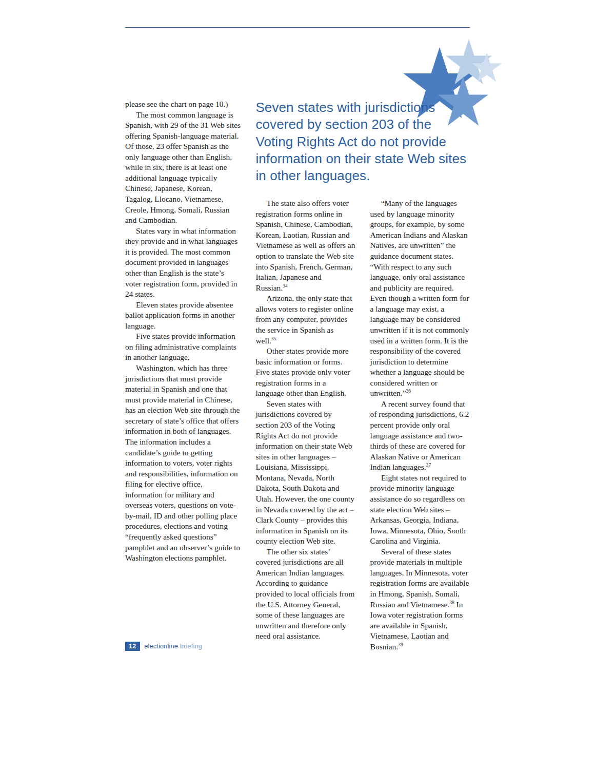please see the chart on page 10.)
The most common language is Spanish, with 29 of the 31 Web sites offering Spanish-language material. Of those, 23 offer Spanish as the only language other than English, while in six, there is at least one additional language typically Chinese, Japanese, Korean, Tagalog, Llocano, Vietnamese, Creole, Hmong, Somali, Russian and Cambodian.
States vary in what information they provide and in what languages it is provided. The most common document provided in languages other than English is the state’s voter registration form, provided in 24 states.
Eleven states provide absentee ballot application forms in another language.
Five states provide information on filing administrative complaints in another language.
Washington, which has three jurisdictions that must provide material in Spanish and one that must provide material in Chinese, has an election Web site through the secretary of state’s office that offers information in both of languages. The information includes a candidate’s guide to getting information to voters, voter rights and responsibilities, information on filing for elective office, information for military and overseas voters, questions on vote-by-mail, ID and other polling place procedures, elections and voting “frequently asked questions” pamphlet and an observer’s guide to Washington elections pamphlet.
Seven states with jurisdictions covered by section 203 of the Voting Rights Act do not provide information on their state Web sites in other languages.
The state also offers voter registration forms online in Spanish, Chinese, Cambodian, Korean, Laotian, Russian and Vietnamese as well as offers an option to translate the Web site into Spanish, French, German, Italian, Japanese and Russian.34
Arizona, the only state that allows voters to register online from any computer, provides the service in Spanish as well.35
Other states provide more basic information or forms. Five states provide only voter registration forms in a language other than English.
Seven states with jurisdictions covered by section 203 of the Voting Rights Act do not provide information on their state Web sites in other languages –Louisiana, Mississippi, Montana, Nevada, North Dakota, South Dakota and Utah. However, the one county in Nevada covered by the act – Clark County – provides this information in Spanish on its county election Web site.
The other six states’ covered jurisdictions are all American Indian languages. According to guidance provided to local officials from the U.S. Attorney General, some of these languages are unwritten and therefore only need oral assistance.
“Many of the languages used by language minority groups, for example, by some American Indians and Alaskan Natives, are unwritten” the guidance document states. “With respect to any such language, only oral assistance and publicity are required. Even though a written form for a language may exist, a language may be considered unwritten if it is not commonly used in a written form. It is the responsibility of the covered jurisdiction to determine whether a language should be considered written or unwritten.”36
A recent survey found that of responding jurisdictions, 6.2 percent provide only oral language assistance and two-thirds of these are covered for Alaskan Native or American Indian languages.37
Eight states not required to provide minority language assistance do so regardless on state election Web sites – Arkansas, Georgia, Indiana, Iowa, Minnesota, Ohio, South Carolina and Virginia.
Several of these states provide materials in multiple languages. In Minnesota, voter registration forms are available in Hmong, Spanish, Somali, Russian and Vietnamese.38 In Iowa voter registration forms are available in Spanish, Vietnamese, Laotian and Bosnian.39
12 electionline briefing